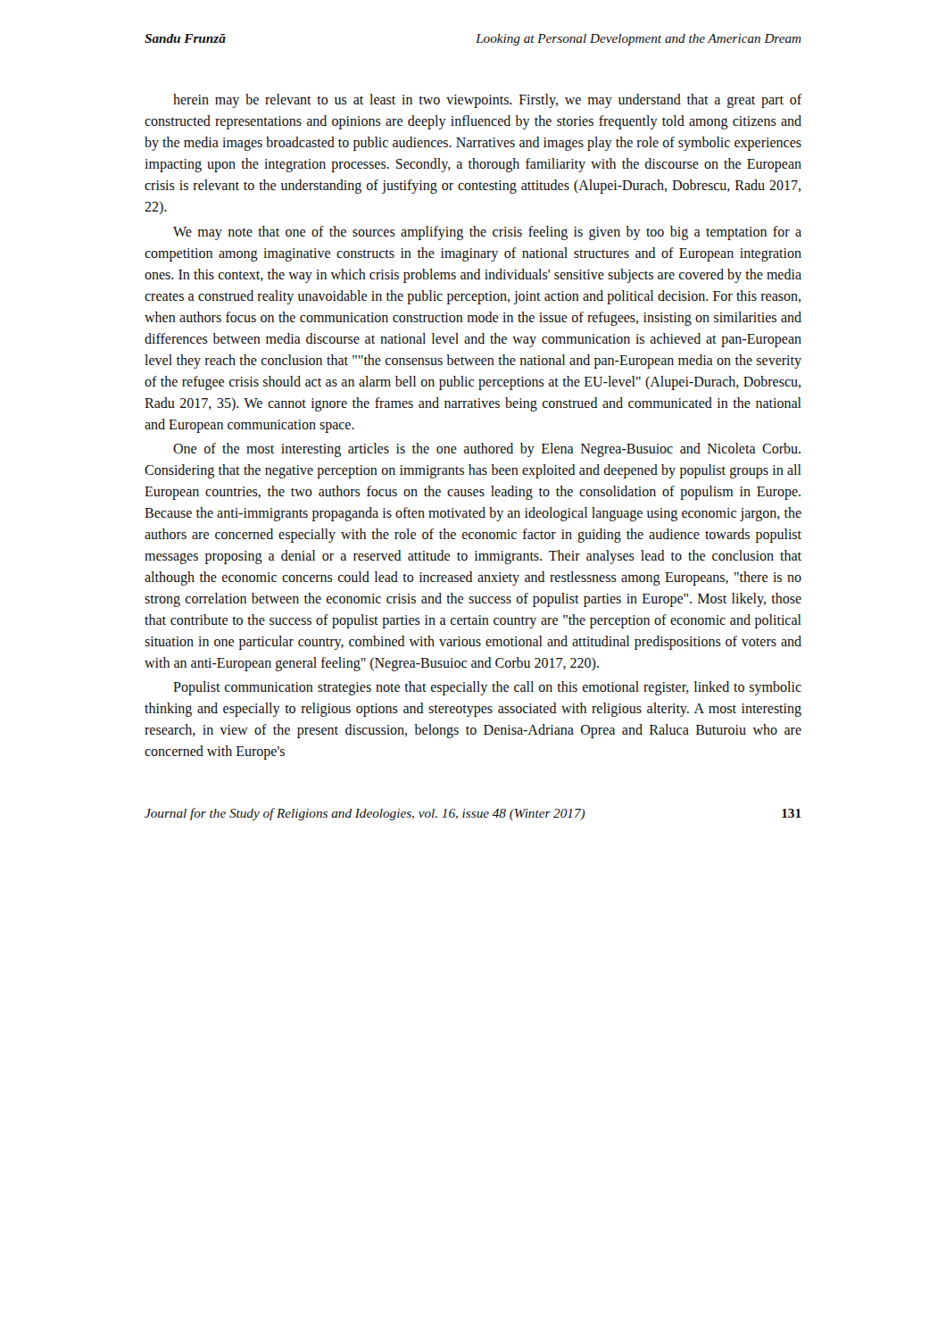Sandu Frunză Looking at Personal Development and the American Dream
herein may be relevant to us at least in two viewpoints. Firstly, we may understand that a great part of constructed representations and opinions are deeply influenced by the stories frequently told among citizens and by the media images broadcasted to public audiences. Narratives and images play the role of symbolic experiences impacting upon the integration processes. Secondly, a thorough familiarity with the discourse on the European crisis is relevant to the understanding of justifying or contesting attitudes (Alupei-Durach, Dobrescu, Radu 2017, 22).
We may note that one of the sources amplifying the crisis feeling is given by too big a temptation for a competition among imaginative constructs in the imaginary of national structures and of European integration ones. In this context, the way in which crisis problems and individuals' sensitive subjects are covered by the media creates a construed reality unavoidable in the public perception, joint action and political decision. For this reason, when authors focus on the communication construction mode in the issue of refugees, insisting on similarities and differences between media discourse at national level and the way communication is achieved at pan-European level they reach the conclusion that ""the consensus between the national and pan-European media on the severity of the refugee crisis should act as an alarm bell on public perceptions at the EU-level" (Alupei-Durach, Dobrescu, Radu 2017, 35). We cannot ignore the frames and narratives being construed and communicated in the national and European communication space.
One of the most interesting articles is the one authored by Elena Negrea-Busuioc and Nicoleta Corbu. Considering that the negative perception on immigrants has been exploited and deepened by populist groups in all European countries, the two authors focus on the causes leading to the consolidation of populism in Europe. Because the anti-immigrants propaganda is often motivated by an ideological language using economic jargon, the authors are concerned especially with the role of the economic factor in guiding the audience towards populist messages proposing a denial or a reserved attitude to immigrants. Their analyses lead to the conclusion that although the economic concerns could lead to increased anxiety and restlessness among Europeans, "there is no strong correlation between the economic crisis and the success of populist parties in Europe". Most likely, those that contribute to the success of populist parties in a certain country are "the perception of economic and political situation in one particular country, combined with various emotional and attitudinal predispositions of voters and with an anti-European general feeling" (Negrea-Busuioc and Corbu 2017, 220).
Populist communication strategies note that especially the call on this emotional register, linked to symbolic thinking and especially to religious options and stereotypes associated with religious alterity. A most interesting research, in view of the present discussion, belongs to Denisa-Adriana Oprea and Raluca Buturoiu who are concerned with Europe's
Journal for the Study of Religions and Ideologies, vol. 16, issue 48 (Winter 2017) 131